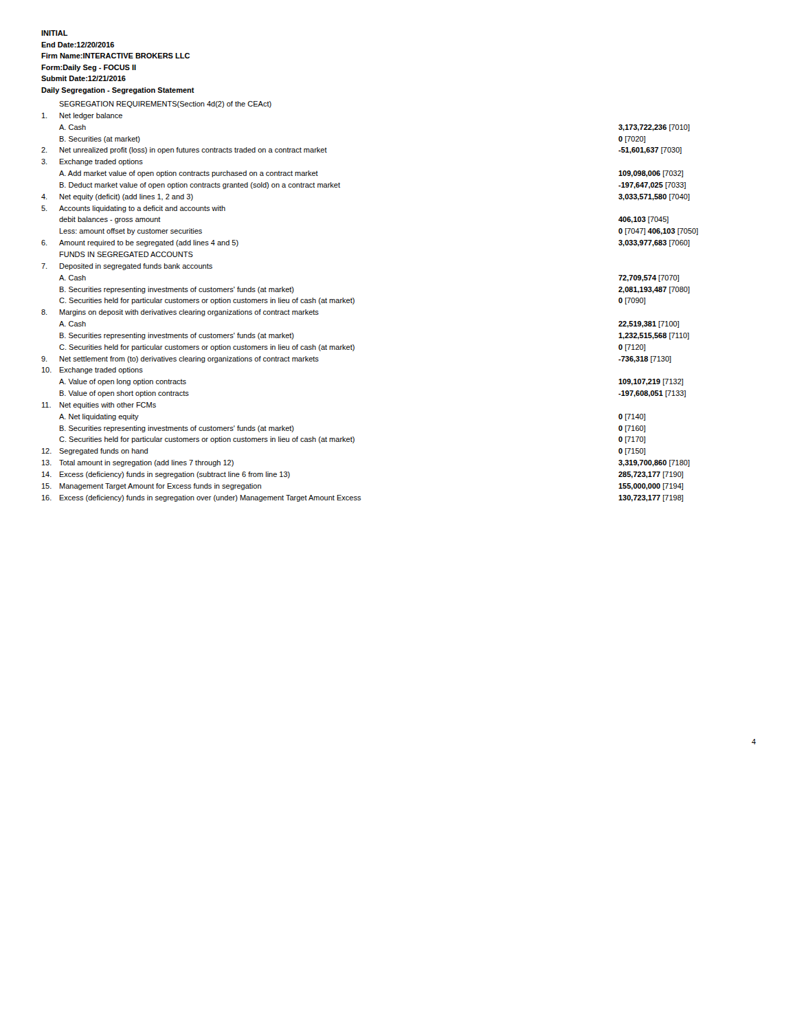INITIAL
End Date:12/20/2016
Firm Name:INTERACTIVE BROKERS LLC
Form:Daily Seg - FOCUS II
Submit Date:12/21/2016
Daily Segregation - Segregation Statement
| | SEGREGATION REQUIREMENTS(Section 4d(2) of the CEAct) | |
| 1. | Net ledger balance | |
| | A. Cash | 3,173,722,236 [7010] |
| | B. Securities (at market) | 0 [7020] |
| 2. | Net unrealized profit (loss) in open futures contracts traded on a contract market | -51,601,637 [7030] |
| 3. | Exchange traded options | |
| | A. Add market value of open option contracts purchased on a contract market | 109,098,006 [7032] |
| | B. Deduct market value of open option contracts granted (sold) on a contract market | -197,647,025 [7033] |
| 4. | Net equity (deficit) (add lines 1, 2 and 3) | 3,033,571,580 [7040] |
| 5. | Accounts liquidating to a deficit and accounts with | |
| | debit balances - gross amount | 406,103 [7045] |
| | Less: amount offset by customer securities | 0 [7047] 406,103 [7050] |
| 6. | Amount required to be segregated (add lines 4 and 5) | 3,033,977,683 [7060] |
| | FUNDS IN SEGREGATED ACCOUNTS | |
| 7. | Deposited in segregated funds bank accounts | |
| | A. Cash | 72,709,574 [7070] |
| | B. Securities representing investments of customers' funds (at market) | 2,081,193,487 [7080] |
| | C. Securities held for particular customers or option customers in lieu of cash (at market) | 0 [7090] |
| 8. | Margins on deposit with derivatives clearing organizations of contract markets | |
| | A. Cash | 22,519,381 [7100] |
| | B. Securities representing investments of customers' funds (at market) | 1,232,515,568 [7110] |
| | C. Securities held for particular customers or option customers in lieu of cash (at market) | 0 [7120] |
| 9. | Net settlement from (to) derivatives clearing organizations of contract markets | -736,318 [7130] |
| 10. | Exchange traded options | |
| | A. Value of open long option contracts | 109,107,219 [7132] |
| | B. Value of open short option contracts | -197,608,051 [7133] |
| 11. | Net equities with other FCMs | |
| | A. Net liquidating equity | 0 [7140] |
| | B. Securities representing investments of customers' funds (at market) | 0 [7160] |
| | C. Securities held for particular customers or option customers in lieu of cash (at market) | 0 [7170] |
| 12. | Segregated funds on hand | 0 [7150] |
| 13. | Total amount in segregation (add lines 7 through 12) | 3,319,700,860 [7180] |
| 14. | Excess (deficiency) funds in segregation (subtract line 6 from line 13) | 285,723,177 [7190] |
| 15. | Management Target Amount for Excess funds in segregation | 155,000,000 [7194] |
| 16. | Excess (deficiency) funds in segregation over (under) Management Target Amount Excess | 130,723,177 [7198] |
4